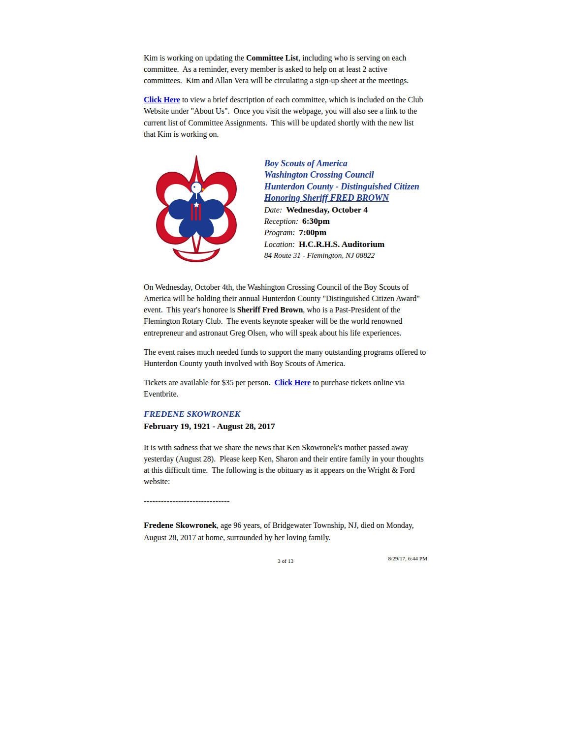Kim is working on updating the Committee List, including who is serving on each committee. As a reminder, every member is asked to help on at least 2 active committees. Kim and Allan Vera will be circulating a sign-up sheet at the meetings.
Click Here to view a brief description of each committee, which is included on the Club Website under "About Us". Once you visit the webpage, you will also see a link to the current list of Committee Assignments. This will be updated shortly with the new list that Kim is working on.
Boy Scouts of America
Washington Crossing Council
Hunterdon County - Distinguished Citizen
Honoring Sheriff FRED BROWN
Date: Wednesday, October 4
Reception: 6:30pm
Program: 7:00pm
Location: H.C.R.H.S. Auditorium
84 Route 31 - Flemington, NJ 08822
On Wednesday, October 4th, the Washington Crossing Council of the Boy Scouts of America will be holding their annual Hunterdon County "Distinguished Citizen Award" event. This year's honoree is Sheriff Fred Brown, who is a Past-President of the Flemington Rotary Club. The events keynote speaker will be the world renowned entrepreneur and astronaut Greg Olsen, who will speak about his life experiences.
The event raises much needed funds to support the many outstanding programs offered to Hunterdon County youth involved with Boy Scouts of America.
Tickets are available for $35 per person. Click Here to purchase tickets online via Eventbrite.
FREDENE SKOWRONEK
February 19, 1921 - August 28, 2017
It is with sadness that we share the news that Ken Skowronek's mother passed away yesterday (August 28). Please keep Ken, Sharon and their entire family in your thoughts at this difficult time. The following is the obituary as it appears on the Wright & Ford website:
------------------------------
Fredene Skowronek, age 96 years, of Bridgewater Township, NJ, died on Monday, August 28, 2017 at home, surrounded by her loving family.
3 of 13
8/29/17, 6:44 PM